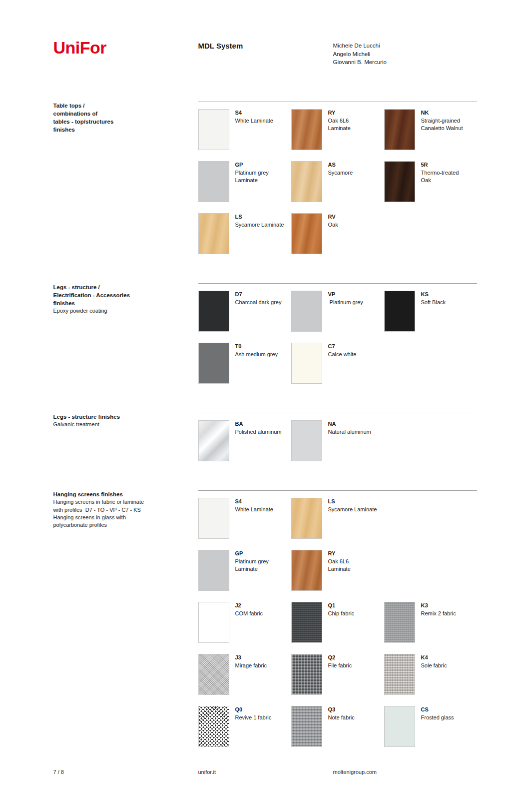UniFor
MDL System
Michele De Lucchi Angelo Micheli Giovanni B. Mercurio
Table tops /
combinations of
tables - top/structures
finishes
S4 White Laminate
RY Oak 6L6
Laminate
NK Straight-grained
Canaletto Walnut
GP Platinum grey
Laminate
AS Sycamore
5R Thermo-treated
Oak
LS Sycamore Laminate
RV Oak
Legs - structure /
Electrification - Accessories
finishes
Epoxy powder coating
D7 Charcoal dark grey
VP Platinum grey
KS Soft Black
T0 Ash medium grey
C7 Calce white
Legs - structure finishes
Galvanic treatment
BA Polished aluminum
NA Natural aluminum
Hanging screens finishes
Hanging screens in fabric or laminate
with profiles D7 - TO - VP - C7 - KS
Hanging screens in glass with
polycarbonate profiles
S4 White Laminate
LS Sycamore Laminate
GP Platinum grey
Laminate
RY Oak 6L6
Laminate
J2 COM fabric
Q1 Chip fabric
K3 Remix 2 fabric
J3 Mirage fabric
Q2 File fabric
K4 Sole fabric
Q0 Revive 1 fabric
Q3 Note fabric
CS Frosted glass
7 / 8
unifor.it
moltenigroup.com